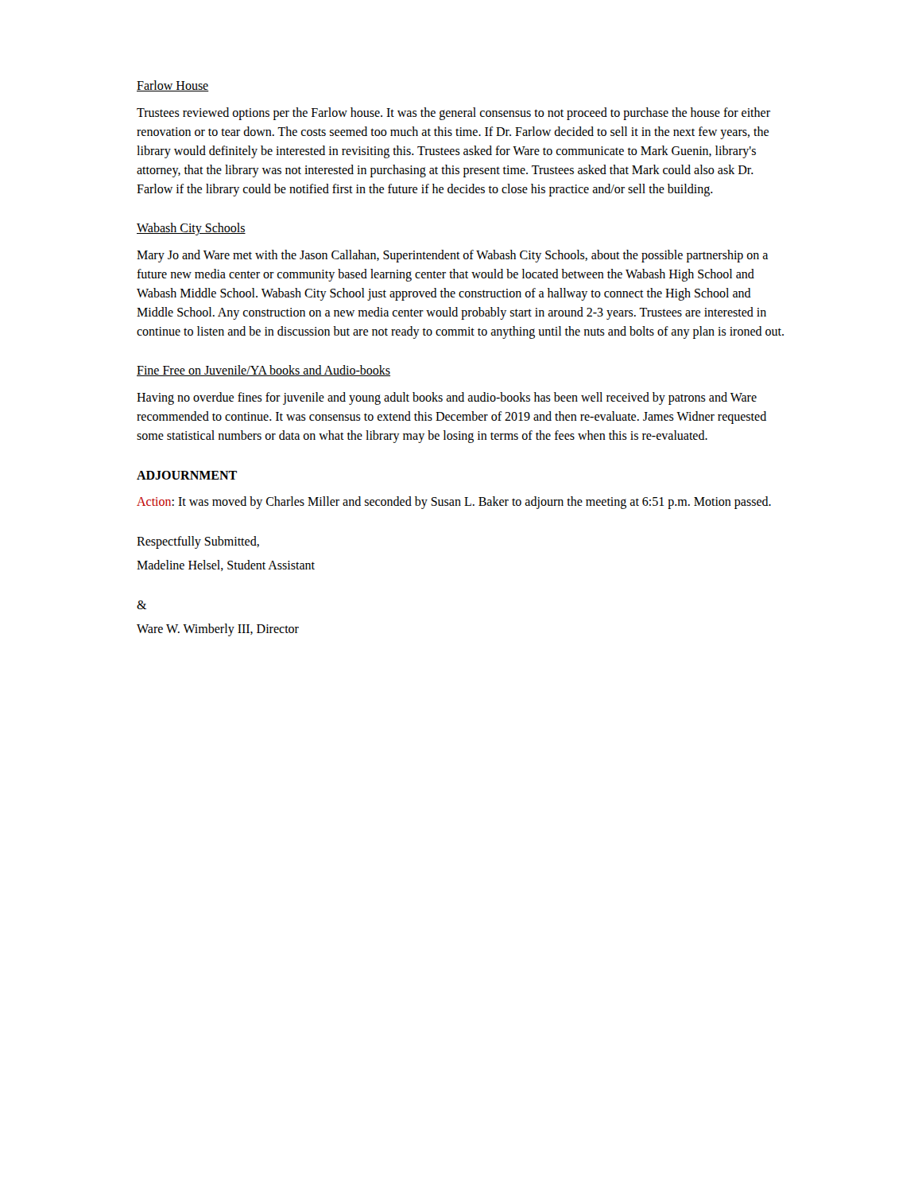Farlow House
Trustees reviewed options per the Farlow house. It was the general consensus to not proceed to purchase the house for either renovation or to tear down. The costs seemed too much at this time. If Dr. Farlow decided to sell it in the next few years, the library would definitely be interested in revisiting this. Trustees asked for Ware to communicate to Mark Guenin, library's attorney, that the library was not interested in purchasing at this present time. Trustees asked that Mark could also ask Dr. Farlow if the library could be notified first in the future if he decides to close his practice and/or sell the building.
Wabash City Schools
Mary Jo and Ware met with the Jason Callahan, Superintendent of Wabash City Schools, about the possible partnership on a future new media center or community based learning center that would be located between the Wabash High School and Wabash Middle School. Wabash City School just approved the construction of a hallway to connect the High School and Middle School. Any construction on a new media center would probably start in around 2-3 years. Trustees are interested in continue to listen and be in discussion but are not ready to commit to anything until the nuts and bolts of any plan is ironed out.
Fine Free on Juvenile/YA books and Audio-books
Having no overdue fines for juvenile and young adult books and audio-books has been well received by patrons and Ware recommended to continue. It was consensus to extend this December of 2019 and then re-evaluate. James Widner requested some statistical numbers or data on what the library may be losing in terms of the fees when this is re-evaluated.
ADJOURNMENT
Action: It was moved by Charles Miller and seconded by Susan L. Baker to adjourn the meeting at 6:51 p.m. Motion passed.
Respectfully Submitted,
Madeline Helsel, Student Assistant
&
Ware W. Wimberly III, Director